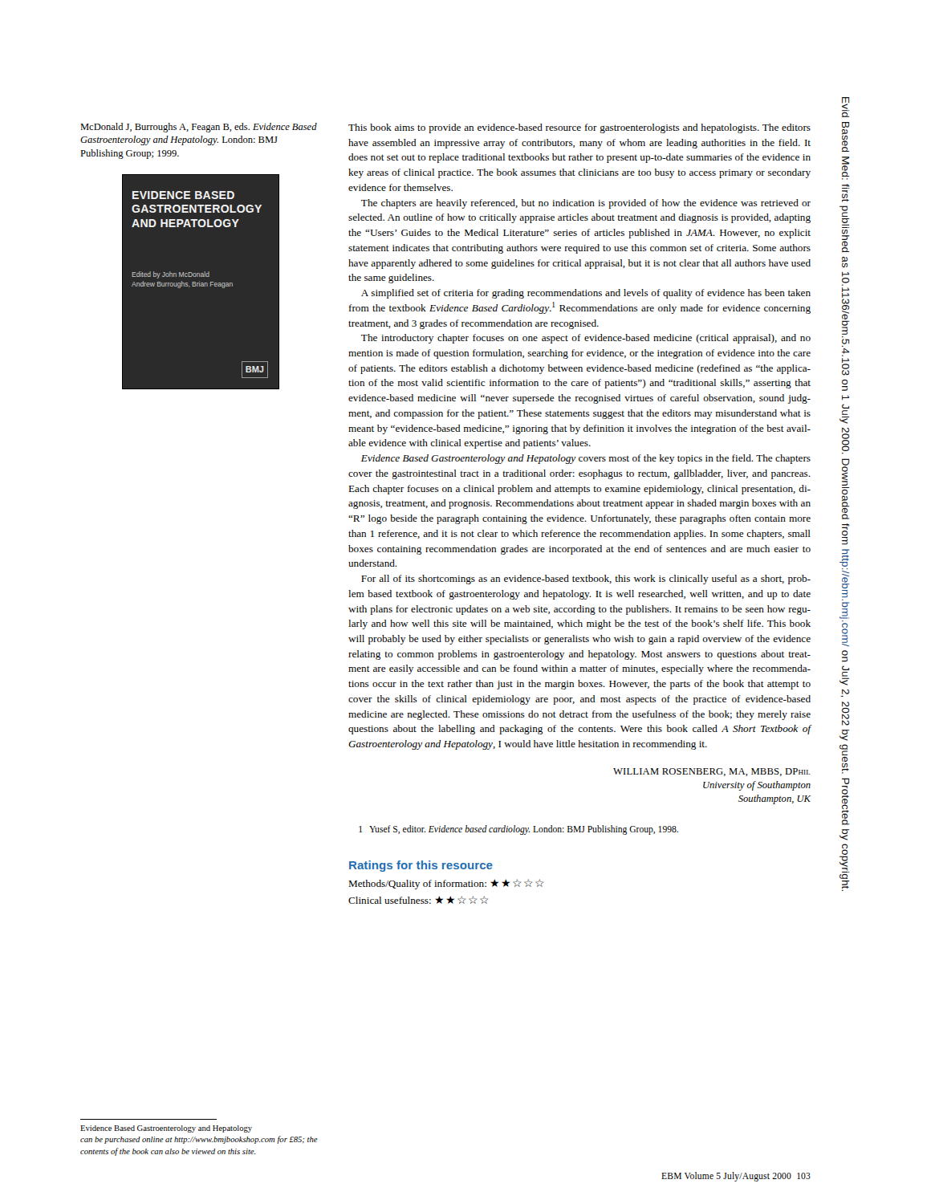Evid Based Med: first published as 10.1136/ebm.5.4.103 on 1 July 2000. Downloaded from http://ebm.bmj.com/ on July 2, 2022 by guest. Protected by copyright.
McDonald J, Burroughs A, Feagan B, eds. Evidence Based Gastroenterology and Hepatology. London: BMJ Publishing Group; 1999.
EVIDENCE BASED
GASTROENTEROLOGY
AND HEPATOLOGY
Edited by John McDonald
Andrew Burroughs, Brian Feagan
BMJ
This book aims to provide an evidence-based resource for gastroenterologists and hepatologists. The editors have assembled an impressive array of contributors, many of whom are leading authorities in the field. It does not set out to replace traditional textbooks but rather to present up-to-date summaries of the evidence in key areas of clinical practice. The book assumes that clinicians are too busy to access primary or secondary evidence for themselves.
The chapters are heavily referenced, but no indication is provided of how the evidence was retrieved or selected. An outline of how to critically appraise articles about treatment and diagnosis is provided, adapting the “Users’ Guides to the Medical Literature” series of articles published in JAMA. However, no explicit statement indicates that contributing authors were required to use this common set of criteria. Some authors have apparently adhered to some guidelines for critical appraisal, but it is not clear that all authors have used the same guidelines.
A simplified set of criteria for grading recommendations and levels of quality of evidence has been taken from the textbook Evidence Based Cardiology.1 Recommendations are only made for evidence concerning treatment, and 3 grades of recommendation are recognised.
The introductory chapter focuses on one aspect of evidence-based medicine (critical appraisal), and no mention is made of question formulation, searching for evidence, or the integration of evidence into the care of patients. The editors establish a dichotomy between evidence-based medicine (redefined as “the application of the most valid scientific information to the care of patients”) and “traditional skills,” asserting that evidence-based medicine will “never supersede the recognised virtues of careful observation, sound judgment, and compassion for the patient.” These statements suggest that the editors may misunderstand what is meant by “evidence-based medicine,” ignoring that by definition it involves the integration of the best available evidence with clinical expertise and patients’ values.
Evidence Based Gastroenterology and Hepatology covers most of the key topics in the field. The chapters cover the gastrointestinal tract in a traditional order: esophagus to rectum, gallbladder, liver, and pancreas. Each chapter focuses on a clinical problem and attempts to examine epidemiology, clinical presentation, diagnosis, treatment, and prognosis. Recommendations about treatment appear in shaded margin boxes with an “R” logo beside the paragraph containing the evidence. Unfortunately, these paragraphs often contain more than 1 reference, and it is not clear to which reference the recommendation applies. In some chapters, small boxes containing recommendation grades are incorporated at the end of sentences and are much easier to understand.
For all of its shortcomings as an evidence-based textbook, this work is clinically useful as a short, problem based textbook of gastroenterology and hepatology. It is well researched, well written, and up to date with plans for electronic updates on a web site, according to the publishers. It remains to be seen how regularly and how well this site will be maintained, which might be the test of the book’s shelf life. This book will probably be used by either specialists or generalists who wish to gain a rapid overview of the evidence relating to common problems in gastroenterology and hepatology. Most answers to questions about treatment are easily accessible and can be found within a matter of minutes, especially where the recommendations occur in the text rather than just in the margin boxes. However, the parts of the book that attempt to cover the skills of clinical epidemiology are poor, and most aspects of the practice of evidence-based medicine are neglected. These omissions do not detract from the usefulness of the book; they merely raise questions about the labelling and packaging of the contents. Were this book called A Short Textbook of Gastroenterology and Hepatology, I would have little hesitation in recommending it.
WILLIAM ROSENBERG, MA, MBBS, DPhil
University of Southampton
Southampton, UK
1 Yusef S, editor. Evidence based cardiology. London: BMJ Publishing Group, 1998.
Ratings for this resource
Methods/Quality of information: ★★☆☆☆
Clinical usefulness: ★★☆☆☆
Evidence Based Gastroenterology and Hepatology
can be purchased online at http://www.bmjbookshop.com for £85; the contents of the book can also be viewed on this site.
EBM Volume 5 July/August 2000 103